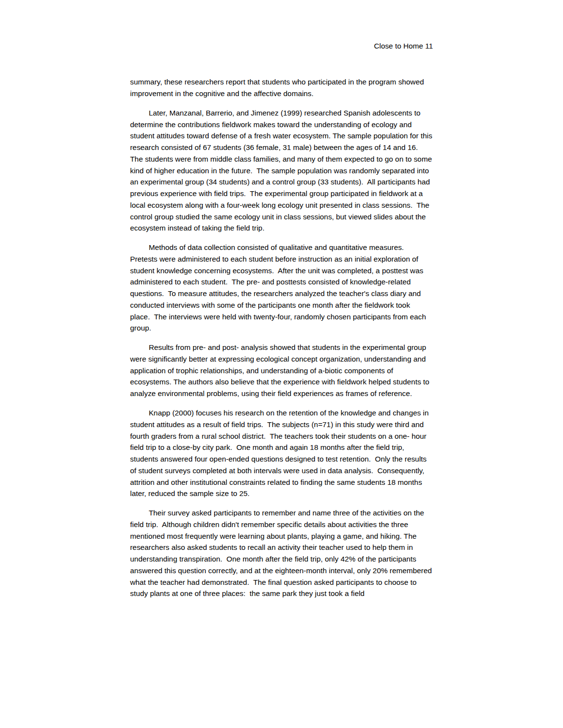Close to Home 11
summary, these researchers report that students who participated in the program showed improvement in the cognitive and the affective domains.
Later, Manzanal, Barrerio, and Jimenez (1999) researched Spanish adolescents to determine the contributions fieldwork makes toward the understanding of ecology and student attitudes toward defense of a fresh water ecosystem. The sample population for this research consisted of 67 students (36 female, 31 male) between the ages of 14 and 16. The students were from middle class families, and many of them expected to go on to some kind of higher education in the future. The sample population was randomly separated into an experimental group (34 students) and a control group (33 students). All participants had previous experience with field trips. The experimental group participated in fieldwork at a local ecosystem along with a four-week long ecology unit presented in class sessions. The control group studied the same ecology unit in class sessions, but viewed slides about the ecosystem instead of taking the field trip.
Methods of data collection consisted of qualitative and quantitative measures. Pretests were administered to each student before instruction as an initial exploration of student knowledge concerning ecosystems. After the unit was completed, a posttest was administered to each student. The pre- and posttests consisted of knowledge-related questions. To measure attitudes, the researchers analyzed the teacher's class diary and conducted interviews with some of the participants one month after the fieldwork took place. The interviews were held with twenty-four, randomly chosen participants from each group.
Results from pre- and post- analysis showed that students in the experimental group were significantly better at expressing ecological concept organization, understanding and application of trophic relationships, and understanding of a-biotic components of ecosystems. The authors also believe that the experience with fieldwork helped students to analyze environmental problems, using their field experiences as frames of reference.
Knapp (2000) focuses his research on the retention of the knowledge and changes in student attitudes as a result of field trips. The subjects (n=71) in this study were third and fourth graders from a rural school district. The teachers took their students on a one- hour field trip to a close-by city park. One month and again 18 months after the field trip, students answered four open-ended questions designed to test retention. Only the results of student surveys completed at both intervals were used in data analysis. Consequently, attrition and other institutional constraints related to finding the same students 18 months later, reduced the sample size to 25.
Their survey asked participants to remember and name three of the activities on the field trip. Although children didn't remember specific details about activities the three mentioned most frequently were learning about plants, playing a game, and hiking. The researchers also asked students to recall an activity their teacher used to help them in understanding transpiration. One month after the field trip, only 42% of the participants answered this question correctly, and at the eighteen-month interval, only 20% remembered what the teacher had demonstrated. The final question asked participants to choose to study plants at one of three places: the same park they just took a field